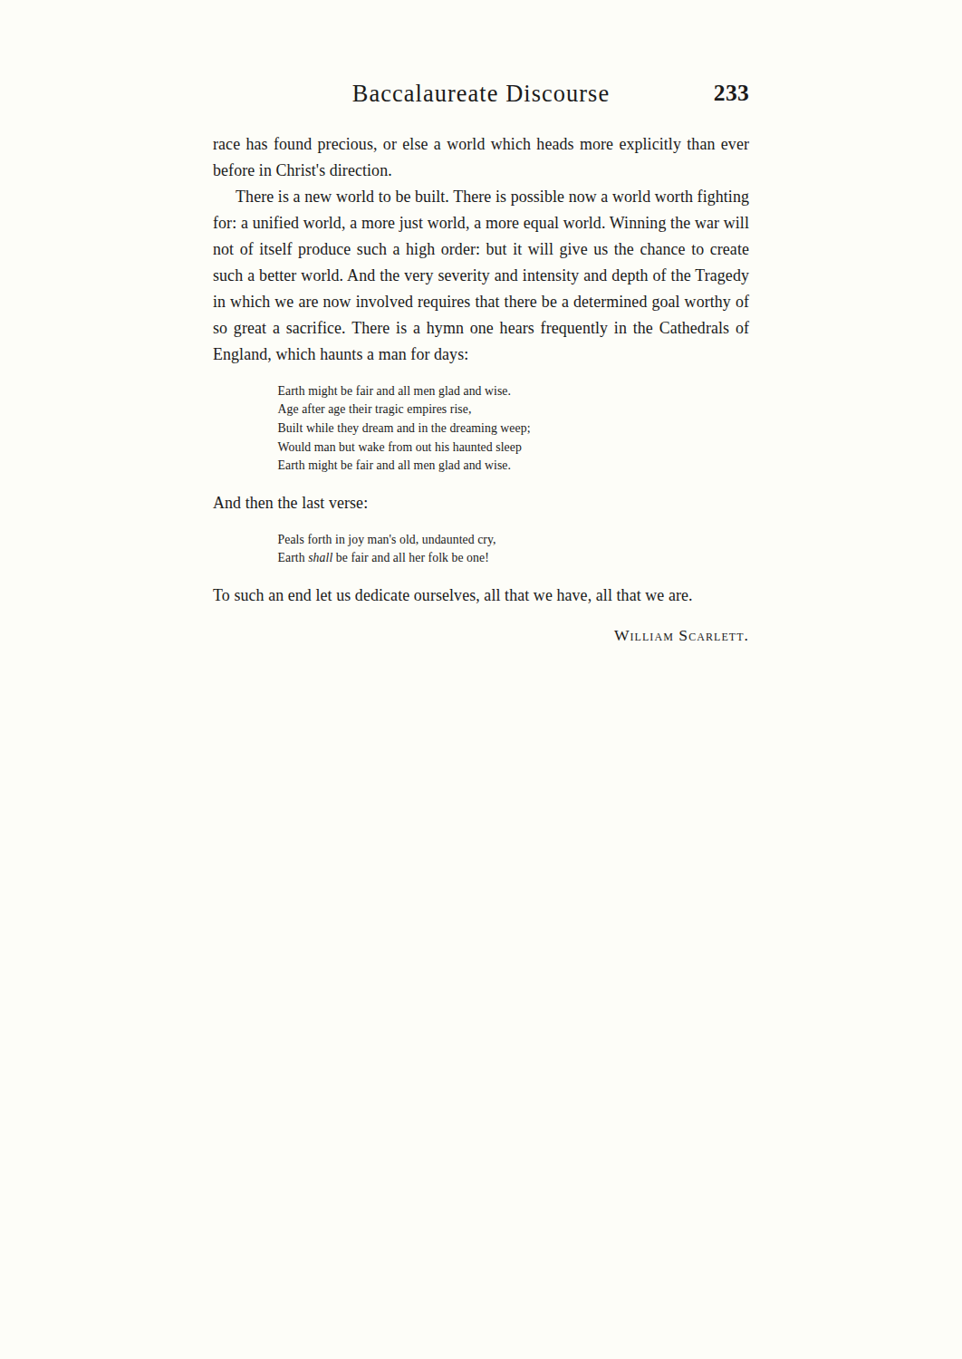Baccalaureate Discourse
233
race has found precious, or else a world which heads more explicitly than ever before in Christ's direction.
There is a new world to be built. There is possible now a world worth fighting for: a unified world, a more just world, a more equal world. Winning the war will not of itself produce such a high order: but it will give us the chance to create such a better world. And the very severity and intensity and depth of the Tragedy in which we are now involved requires that there be a determined goal worthy of so great a sacrifice. There is a hymn one hears frequently in the Cathedrals of England, which haunts a man for days:
Earth might be fair and all men glad and wise.
Age after age their tragic empires rise,
Built while they dream and in the dreaming weep;
Would man but wake from out his haunted sleep
Earth might be fair and all men glad and wise.
And then the last verse:
Peals forth in joy man's old, undaunted cry,
Earth shall be fair and all her folk be one!
To such an end let us dedicate ourselves, all that we have, all that we are.
William Scarlett.